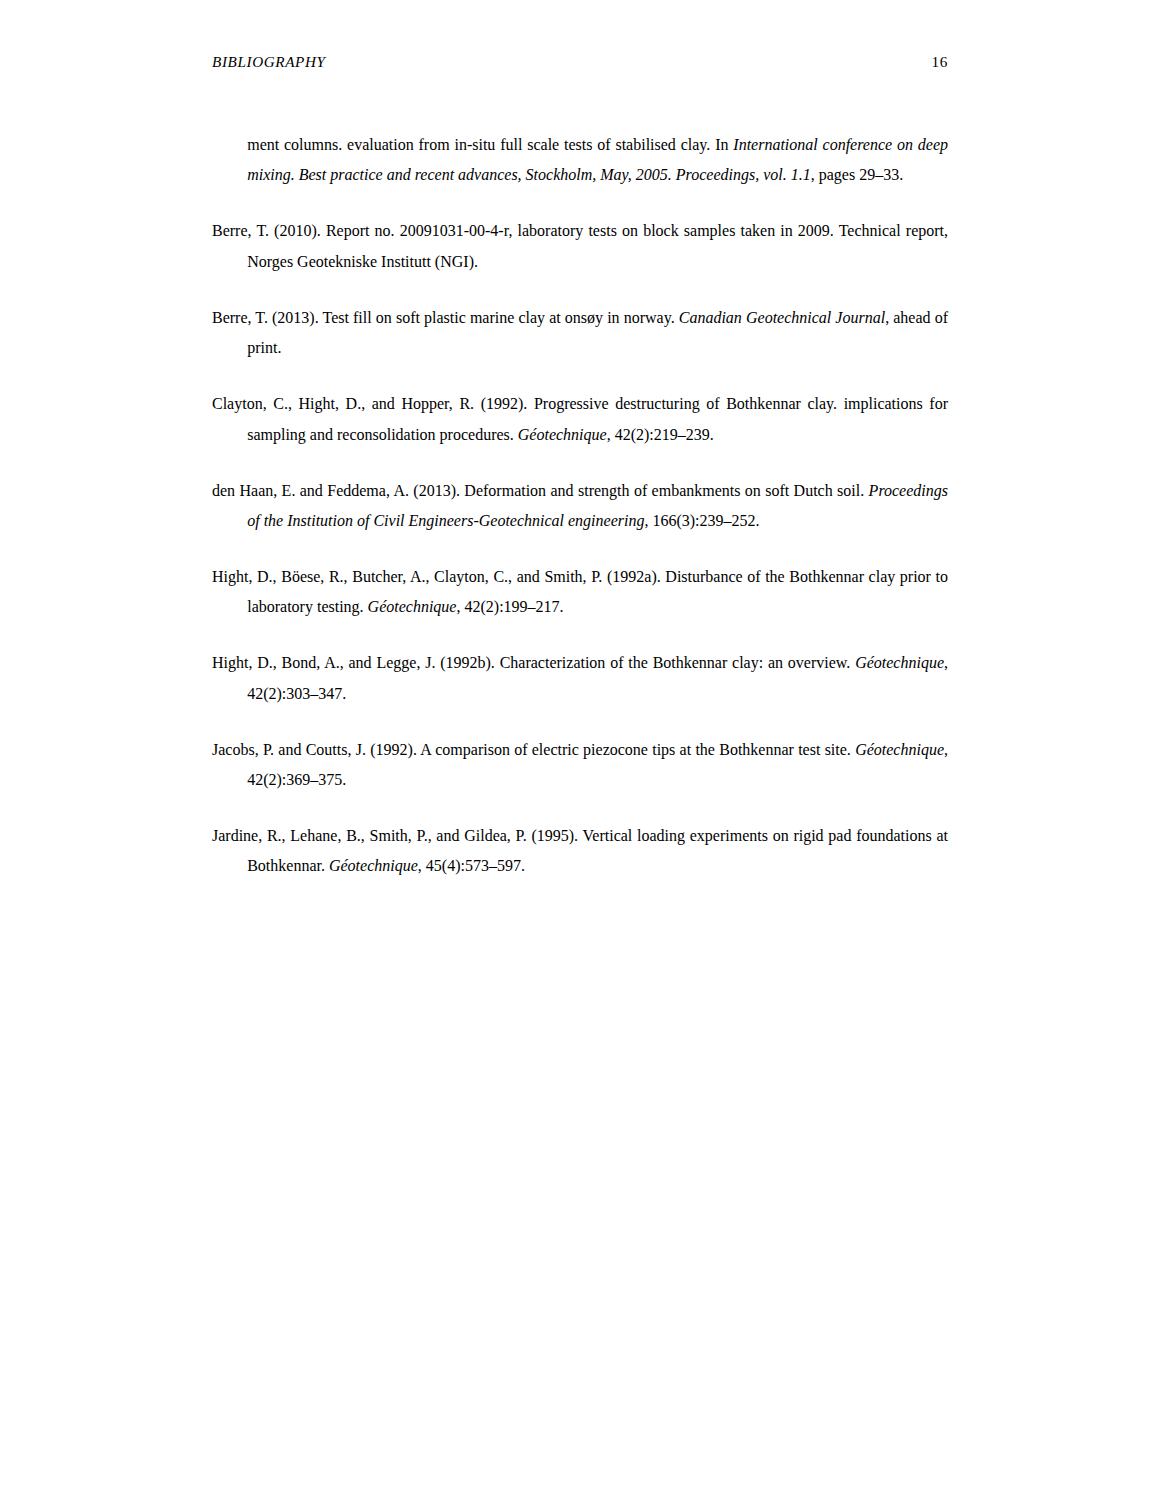BIBLIOGRAPHY 16
ment columns. evaluation from in-situ full scale tests of stabilised clay. In International conference on deep mixing. Best practice and recent advances, Stockholm, May, 2005. Proceedings, vol. 1.1, pages 29–33.
Berre, T. (2010). Report no. 20091031-00-4-r, laboratory tests on block samples taken in 2009. Technical report, Norges Geotekniske Institutt (NGI).
Berre, T. (2013). Test fill on soft plastic marine clay at onsøy in norway. Canadian Geotechnical Journal, ahead of print.
Clayton, C., Hight, D., and Hopper, R. (1992). Progressive destructuring of Bothkennar clay. implications for sampling and reconsolidation procedures. Géotechnique, 42(2):219–239.
den Haan, E. and Feddema, A. (2013). Deformation and strength of embankments on soft Dutch soil. Proceedings of the Institution of Civil Engineers-Geotechnical engineering, 166(3):239–252.
Hight, D., Böese, R., Butcher, A., Clayton, C., and Smith, P. (1992a). Disturbance of the Bothkennar clay prior to laboratory testing. Géotechnique, 42(2):199–217.
Hight, D., Bond, A., and Legge, J. (1992b). Characterization of the Bothkennar clay: an overview. Géotechnique, 42(2):303–347.
Jacobs, P. and Coutts, J. (1992). A comparison of electric piezocone tips at the Bothkennar test site. Géotechnique, 42(2):369–375.
Jardine, R., Lehane, B., Smith, P., and Gildea, P. (1995). Vertical loading experiments on rigid pad foundations at Bothkennar. Géotechnique, 45(4):573–597.